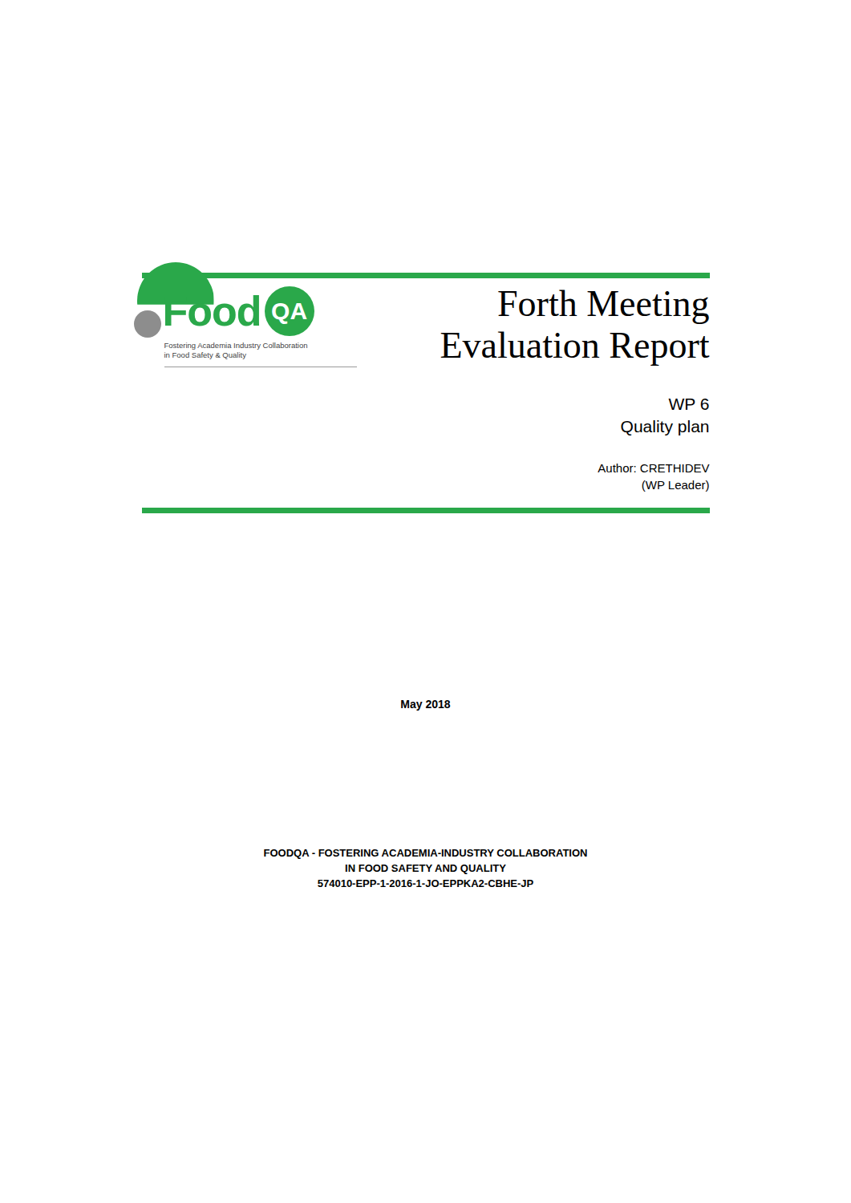Food QA
Fostering Academia Industry Collaboration
in Food Safety & Quality
Forth Meeting
Evaluation Report
WP 6
Quality plan
Author: CRETHIDEV
(WP Leader)
May 2018
FOODQA - FOSTERING ACADEMIA-INDUSTRY COLLABORATION
IN FOOD SAFETY AND QUALITY
574010-EPP-1-2016-1-JO-EPPKA2-CBHE-JP